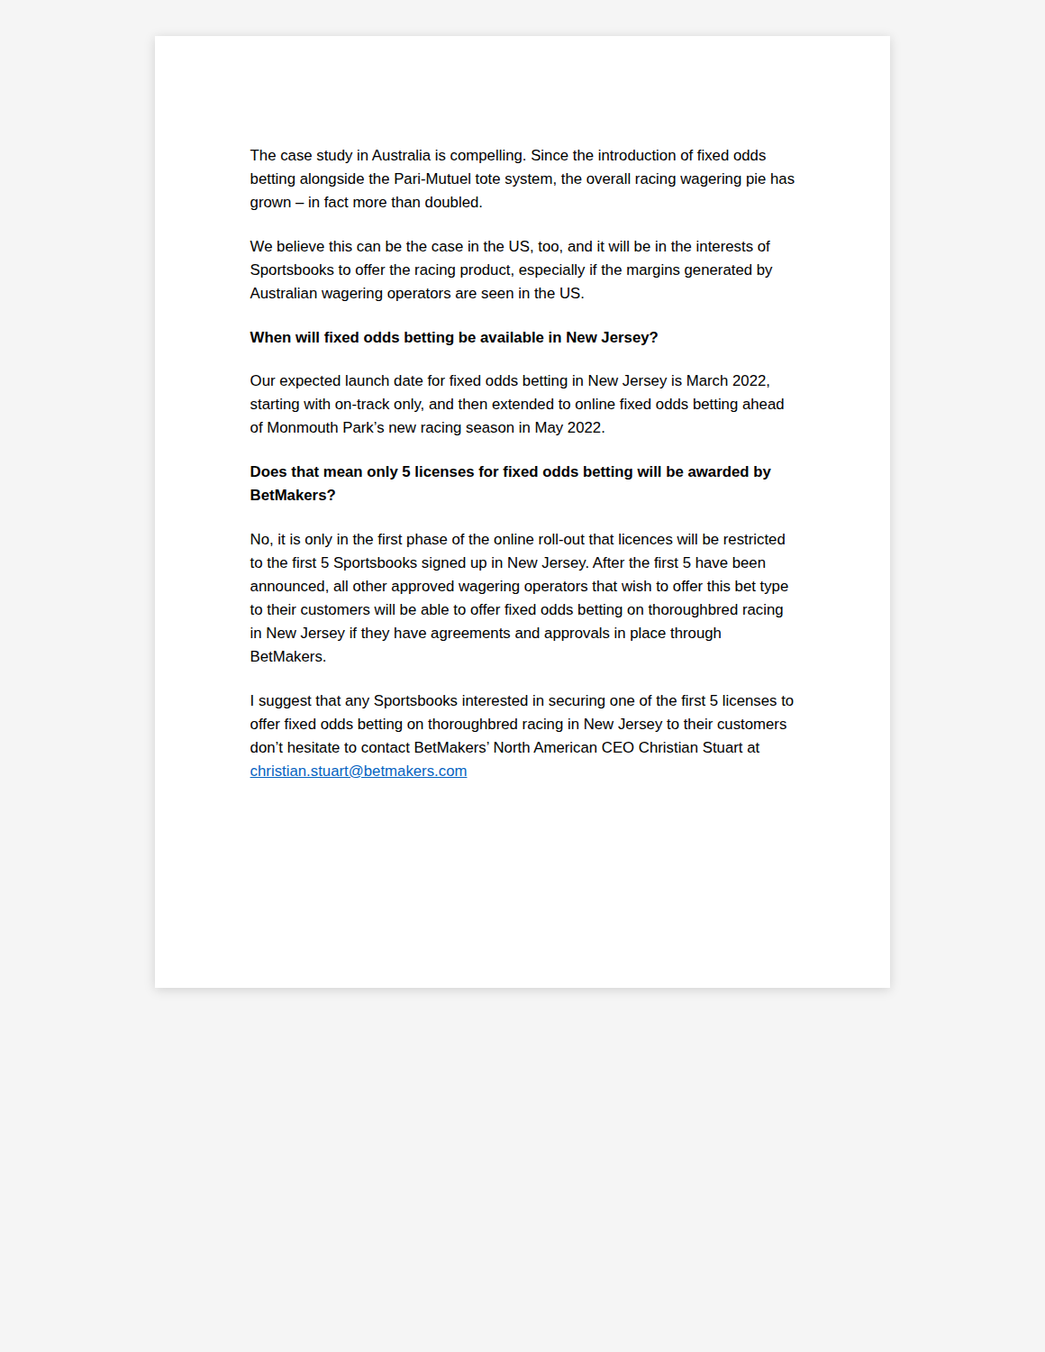The case study in Australia is compelling. Since the introduction of fixed odds betting alongside the Pari-Mutuel tote system, the overall racing wagering pie has grown – in fact more than doubled.
We believe this can be the case in the US, too, and it will be in the interests of Sportsbooks to offer the racing product, especially if the margins generated by Australian wagering operators are seen in the US.
When will fixed odds betting be available in New Jersey?
Our expected launch date for fixed odds betting in New Jersey is March 2022, starting with on-track only, and then extended to online fixed odds betting ahead of Monmouth Park’s new racing season in May 2022.
Does that mean only 5 licenses for fixed odds betting will be awarded by BetMakers?
No, it is only in the first phase of the online roll-out that licences will be restricted to the first 5 Sportsbooks signed up in New Jersey. After the first 5 have been announced, all other approved wagering operators that wish to offer this bet type to their customers will be able to offer fixed odds betting on thoroughbred racing in New Jersey if they have agreements and approvals in place through BetMakers.
I suggest that any Sportsbooks interested in securing one of the first 5 licenses to offer fixed odds betting on thoroughbred racing in New Jersey to their customers don’t hesitate to contact BetMakers’ North American CEO Christian Stuart at christian.stuart@betmakers.com